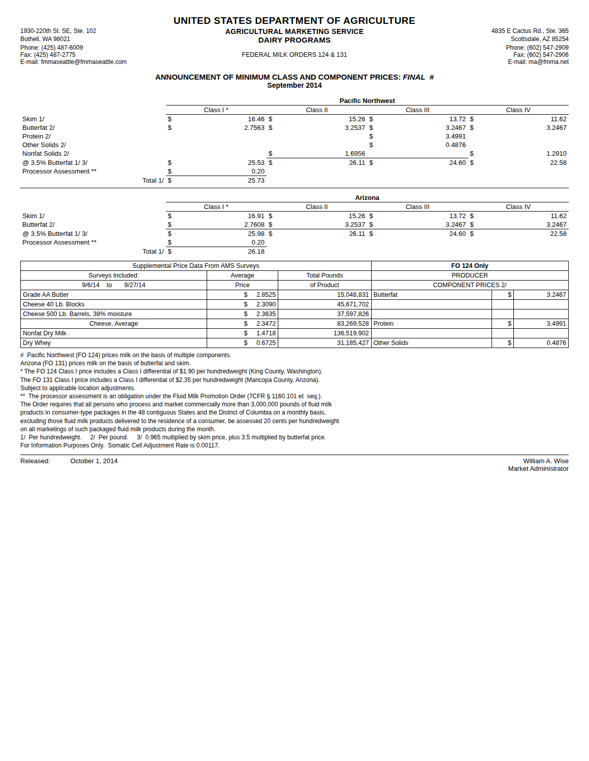UNITED STATES DEPARTMENT OF AGRICULTURE
| 1930-220th St. SE, Ste. 102 | AGRICULTURAL MARKETING SERVICE | 4835 E Cactus Rd., Ste. 365 |
| Bothell, WA 98021 | DAIRY PROGRAMS | Scottsdale, AZ 85254 |
| Phone: (425) 487-6009 | | Phone: (602) 547-2909 |
| Fax: (425) 487-2775 | FEDERAL MILK ORDERS 124 & 131 | Fax: (602) 547-2906 |
| E-mail: fmmaseattle@fmmaseattle.com | | E-mail: ma@fmma.net |
ANNOUNCEMENT OF MINIMUM CLASS AND COMPONENT PRICES: FINAL #
September 2014
| | Pacific Northwest |
| | Class I * | Class II | Class III | Class IV |
| Skim 1/ | $ | 16.46 | $ | 15.26 | $ | 13.72 | $ | 11.62 |
| Butterfat 2/ | $ | 2.7563 | $ | 3.2537 | $ | 3.2467 | $ | 3.2467 |
| Protein 2/ | | | | | $ | 3.4991 | | |
| Other Solids 2/ | | | | | $ | 0.4876 | | |
| Nonfat Solids 2/ | | | $ | 1.6956 | | | $ | 1.2910 |
| @ 3.5% Butterfat 1/ 3/ | $ | 25.53 | $ | 26.11 | $ | 24.60 | $ | 22.58 |
| Processor Assessment ** | $ | 0.20 | | | | | | |
| Total 1/ | $ | 25.73 | | | | | | |
| | Arizona |
| | Class I * | Class II | Class III | Class IV |
| Skim 1/ | $ | 16.91 | $ | 15.26 | $ | 13.72 | $ | 11.62 |
| Butterfat 2/ | $ | 2.7608 | $ | 3.2537 | $ | 3.2467 | $ | 3.2467 |
| @ 3.5% Butterfat 1/ 3/ | $ | 25.98 | $ | 26.11 | $ | 24.60 | $ | 22.58 |
| Processor Assessment ** | $ | 0.20 | | | | | | |
| Total 1/ | $ | 26.18 | | | | | | |
| Supplemental Price Data From AMS Surveys | FO 124 Only |
| Surveys Included: | Average | Total Pounds | PRODUCER |
| 9/6/14 to 9/27/14 | Price | of Product | COMPONENT PRICES 2/ |
| Grade AA Butter | $ 2.8525 | 15,048,831 | Butterfat | $ | 3.2467 |
| Cheese 40 Lb. Blocks | $ 2.3090 | 45,671,702 | | | |
| Cheese 500 Lb. Barrels, 38% moisture | $ 2.3635 | 37,597,826 | | | |
| Cheese, Average | $ 2.3472 | 83,269,528 | Protein | $ | 3.4991 |
| Nonfat Dry Milk | $ 1.4718 | 136,519,902 | | | |
| Dry Whey | $ 0.6725 | 31,185,427 | Other Solids | $ | 0.4876 |
# Pacific Northwest (FO 124) prices milk on the basis of multiple components.
Arizona (FO 131) prices milk on the basis of butterfat and skim.
* The FO 124 Class I price includes a Class I differential of $1.90 per hundredweight (King County, Washington).
The FO 131 Class I price includes a Class I differential of $2.35 per hundredweight (Maricopa County, Arizona).
Subject to applicable location adjustments.
** The processor assessment is an obligation under the Fluid Milk Promotion Order (7CFR § 1160.101 et seq.).
The Order requires that all persons who process and market commercially more than 3,000,000 pounds of fluid milk
products in consumer-type packages in the 48 contiguous States and the District of Columbia on a monthly basis,
excluding those fluid milk products delivered to the residence of a consumer, be assessed 20 cents per hundredweight
on all marketings of such packaged fluid milk products during the month.
1/ Per hundredweight. 2/ Per pound. 3/ 0.965 multiplied by skim price, plus 3.5 multiplied by butterfat price.
For Information Purposes Only. Somatic Cell Adjustment Rate is 0.00117.
Released: October 1, 2014
William A. Wise
Market Administrator